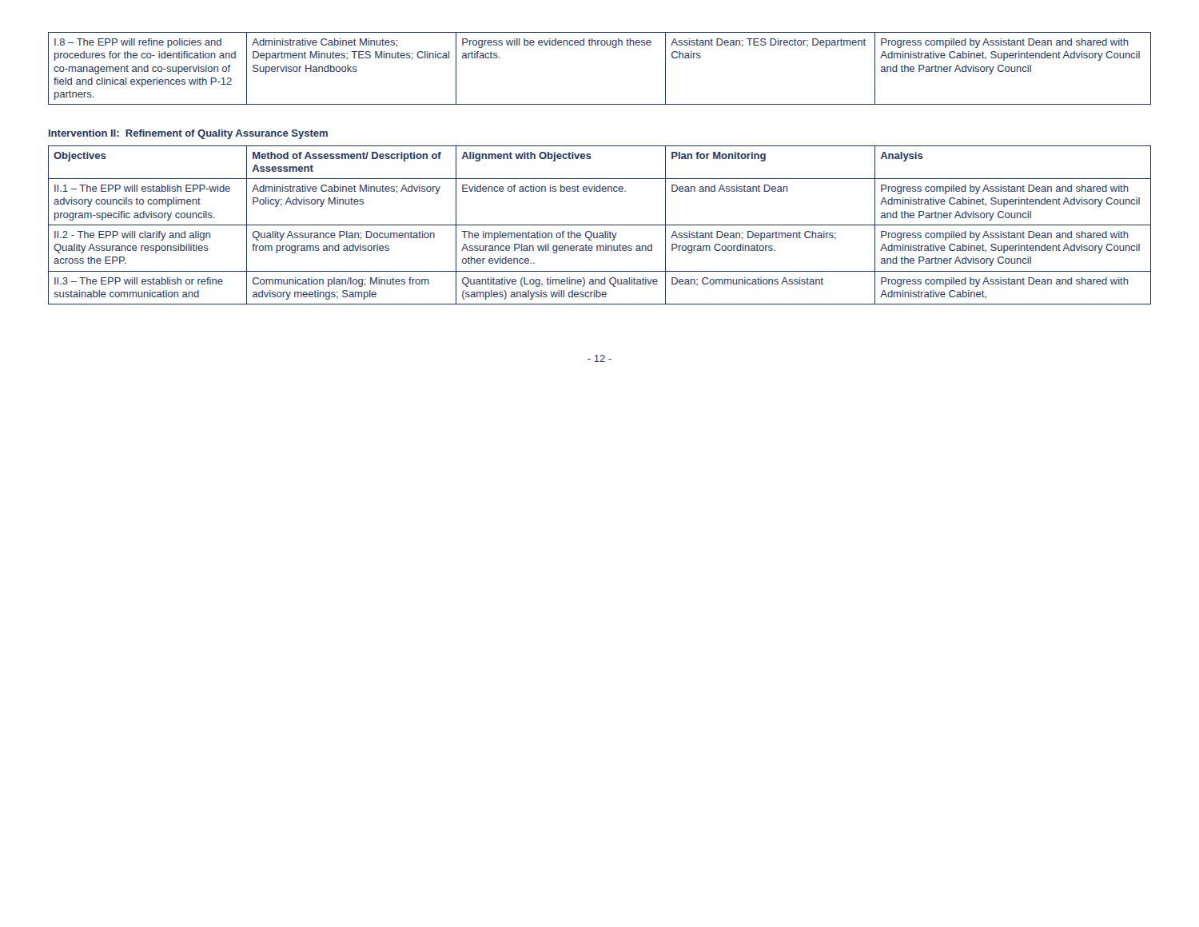| I.8 – The EPP will refine policies and procedures for the co- identification and co-management and co-supervision of field and clinical experiences with P-12 partners. | Administrative Cabinet Minutes; Department Minutes; TES Minutes; Clinical Supervisor Handbooks | Progress will be evidenced through these artifacts. | Assistant Dean; TES Director; Department Chairs | Progress compiled by Assistant Dean and shared with Administrative Cabinet, Superintendent Advisory Council and the Partner Advisory Council |
Intervention II: Refinement of Quality Assurance System
| Objectives | Method of Assessment/ Description of Assessment | Alignment with Objectives | Plan for Monitoring | Analysis |
| --- | --- | --- | --- | --- |
| II.1 – The EPP will establish EPP-wide advisory councils to compliment program-specific advisory councils. | Administrative Cabinet Minutes; Advisory Policy; Advisory Minutes | Evidence of action is best evidence. | Dean and Assistant Dean | Progress compiled by Assistant Dean and shared with Administrative Cabinet, Superintendent Advisory Council and the Partner Advisory Council |
| II.2 - The EPP will clarify and align Quality Assurance responsibilities across the EPP. | Quality Assurance Plan; Documentation from programs and advisories | The implementation of the Quality Assurance Plan wil generate minutes and other evidence.. | Assistant Dean; Department Chairs; Program Coordinators. | Progress compiled by Assistant Dean and shared with Administrative Cabinet, Superintendent Advisory Council and the Partner Advisory Council |
| II.3 – The EPP will establish or refine sustainable communication and | Communication plan/log; Minutes from advisory meetings; Sample | Quantitative (Log, timeline) and Qualitative (samples) analysis will describe | Dean; Communications Assistant | Progress compiled by Assistant Dean and shared with Administrative Cabinet, |
- 12 -